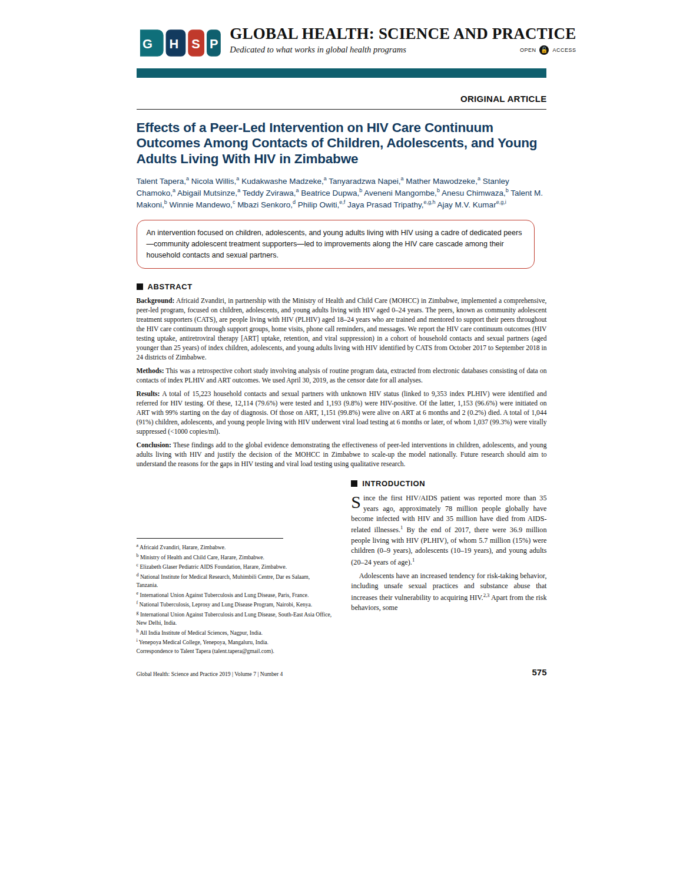G H S P
GLOBAL HEALTH: SCIENCE AND PRACTICE
Dedicated to what works in global health programs
OPEN 🔓 ACCESS
ORIGINAL ARTICLE
Effects of a Peer-Led Intervention on HIV Care Continuum Outcomes Among Contacts of Children, Adolescents, and Young Adults Living With HIV in Zimbabwe
Talent Tapera,a Nicola Willis,a Kudakwashe Madzeke,a Tanyaradzwa Napei,a Mather Mawodzeke,a Stanley Chamoko,a Abigail Mutsinze,a Teddy Zvirawa,a Beatrice Dupwa,b Aveneni Mangombe,b Anesu Chimwaza,b Talent M. Makoni,b Winnie Mandewo,c Mbazi Senkoro,d Philip Owiti,e,f Jaya Prasad Tripathy,e,g,h Ajay M.V. Kumare,g,i
An intervention focused on children, adolescents, and young adults living with HIV using a cadre of dedicated peers—community adolescent treatment supporters—led to improvements along the HIV care cascade among their household contacts and sexual partners.
ABSTRACT
Background: Africaid Zvandiri, in partnership with the Ministry of Health and Child Care (MOHCC) in Zimbabwe, implemented a comprehensive, peer-led program, focused on children, adolescents, and young adults living with HIV aged 0–24 years. The peers, known as community adolescent treatment supporters (CATS), are people living with HIV (PLHIV) aged 18–24 years who are trained and mentored to support their peers throughout the HIV care continuum through support groups, home visits, phone call reminders, and messages. We report the HIV care continuum outcomes (HIV testing uptake, antiretroviral therapy [ART] uptake, retention, and viral suppression) in a cohort of household contacts and sexual partners (aged younger than 25 years) of index children, adolescents, and young adults living with HIV identified by CATS from October 2017 to September 2018 in 24 districts of Zimbabwe.
Methods: This was a retrospective cohort study involving analysis of routine program data, extracted from electronic databases consisting of data on contacts of index PLHIV and ART outcomes. We used April 30, 2019, as the censor date for all analyses.
Results: A total of 15,223 household contacts and sexual partners with unknown HIV status (linked to 9,353 index PLHIV) were identified and referred for HIV testing. Of these, 12,114 (79.6%) were tested and 1,193 (9.8%) were HIV-positive. Of the latter, 1,153 (96.6%) were initiated on ART with 99% starting on the day of diagnosis. Of those on ART, 1,151 (99.8%) were alive on ART at 6 months and 2 (0.2%) died. A total of 1,044 (91%) children, adolescents, and young people living with HIV underwent viral load testing at 6 months or later, of whom 1,037 (99.3%) were virally suppressed (<1000 copies/ml).
Conclusion: These findings add to the global evidence demonstrating the effectiveness of peer-led interventions in children, adolescents, and young adults living with HIV and justify the decision of the MOHCC in Zimbabwe to scale-up the model nationally. Future research should aim to understand the reasons for the gaps in HIV testing and viral load testing using qualitative research.
a Africaid Zvandiri, Harare, Zimbabwe.
b Ministry of Health and Child Care, Harare, Zimbabwe.
c Elizabeth Glaser Pediatric AIDS Foundation, Harare, Zimbabwe.
d National Institute for Medical Research, Muhimbili Centre, Dar es Salaam, Tanzania.
e International Union Against Tuberculosis and Lung Disease, Paris, France.
f National Tuberculosis, Leprosy and Lung Disease Program, Nairobi, Kenya.
g International Union Against Tuberculosis and Lung Disease, South-East Asia Office, New Delhi, India.
h All India Institute of Medical Sciences, Nagpur, India.
i Yenepoya Medical College, Yenepoya, Mangaluru, India.
Correspondence to Talent Tapera (talent.tapera@gmail.com).
INTRODUCTION
Since the first HIV/AIDS patient was reported more than 35 years ago, approximately 78 million people globally have become infected with HIV and 35 million have died from AIDS-related illnesses.1 By the end of 2017, there were 36.9 million people living with HIV (PLHIV), of whom 5.7 million (15%) were children (0–9 years), adolescents (10–19 years), and young adults (20–24 years of age).1
Adolescents have an increased tendency for risk-taking behavior, including unsafe sexual practices and substance abuse that increases their vulnerability to acquiring HIV.2,3 Apart from the risk behaviors, some
Global Health: Science and Practice 2019 | Volume 7 | Number 4
575